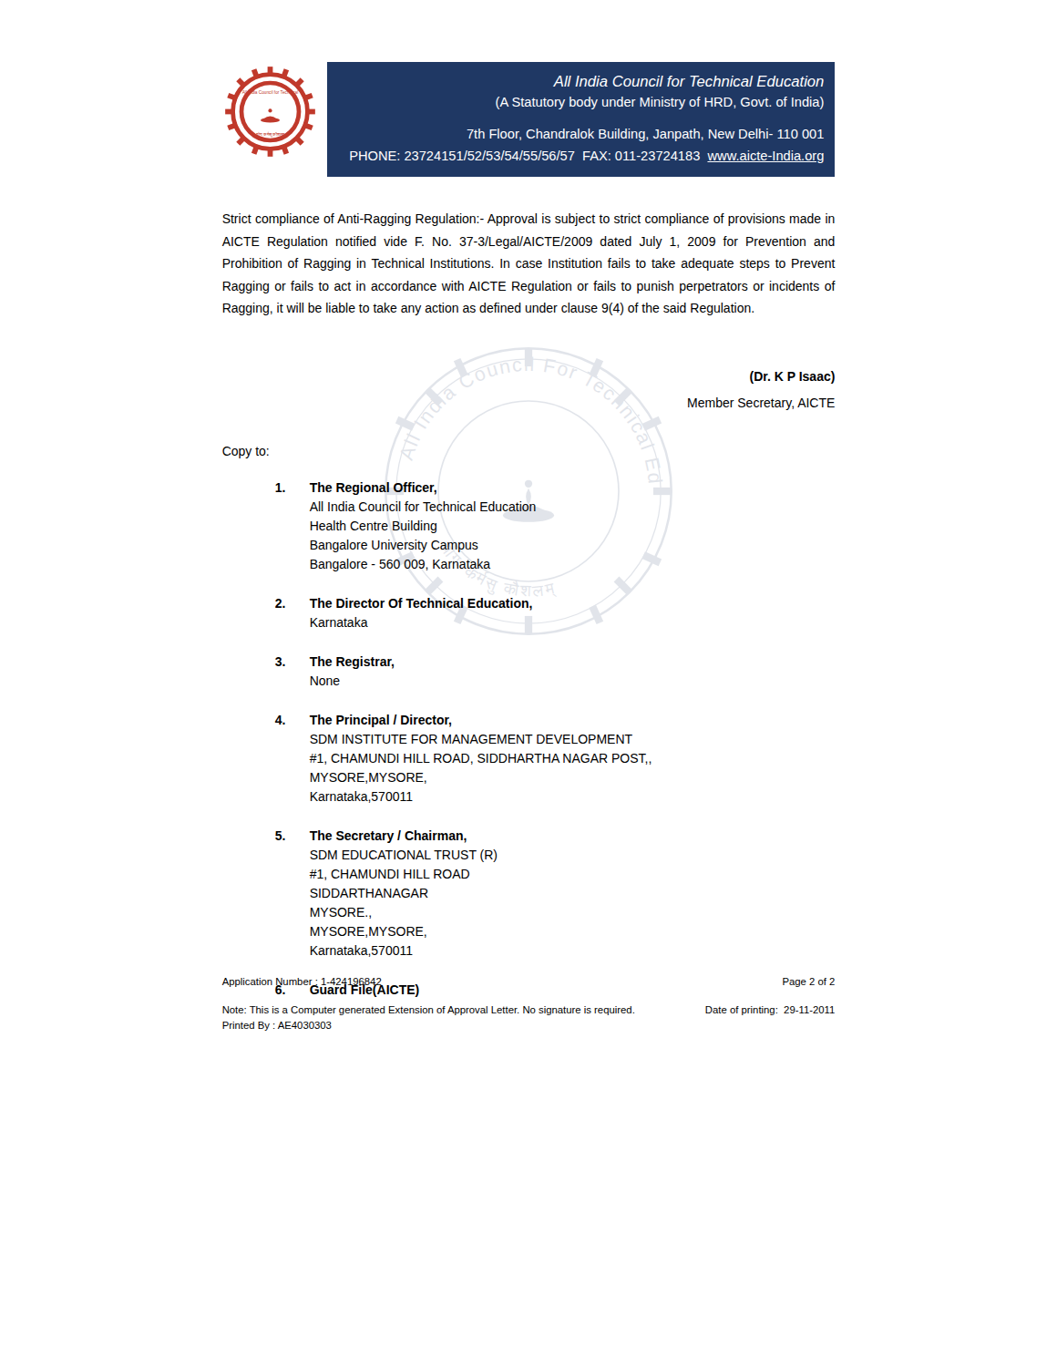All India Council For Technical Education योगः कर्मसु कौशलम्
All India Council for Technical योगः कर्मसु कौशलम्
All India Council for Technical Education
(A Statutory body under Ministry of HRD, Govt. of India)
7th Floor, Chandralok Building, Janpath, New Delhi- 110 001
PHONE: 23724151/52/53/54/55/56/57 FAX: 011-23724183 www.aicte-India.org
Strict compliance of Anti-Ragging Regulation:- Approval is subject to strict compliance of provisions made in AICTE Regulation notified vide F. No. 37-3/Legal/AICTE/2009 dated July 1, 2009 for Prevention and Prohibition of Ragging in Technical Institutions. In case Institution fails to take adequate steps to Prevent Ragging or fails to act in accordance with AICTE Regulation or fails to punish perpetrators or incidents of Ragging, it will be liable to take any action as defined under clause 9(4) of the said Regulation.
(Dr. K P Isaac)
Member Secretary, AICTE
Copy to:
| 1. | The Regional Officer, All India Council for Technical Education Health Centre Building Bangalore University Campus Bangalore - 560 009, Karnataka |
| 2. | The Director Of Technical Education, Karnataka |
| 3. | The Registrar, None |
| 4. | The Principal / Director, SDM INSTITUTE FOR MANAGEMENT DEVELOPMENT #1, CHAMUNDI HILL ROAD, SIDDHARTHA NAGAR POST,, MYSORE,MYSORE, Karnataka,570011 |
| 5. | The Secretary / Chairman, SDM EDUCATIONAL TRUST (R) #1, CHAMUNDI HILL ROAD SIDDARTHANAGAR MYSORE., MYSORE,MYSORE, Karnataka,570011 |
| 6. | Guard File(AICTE) |
Application Number : 1-424196842
Page 2 of 2
Note: This is a Computer generated Extension of Approval Letter. No signature is required.
Printed By : AE4030303
Date of printing: 29-11-2011